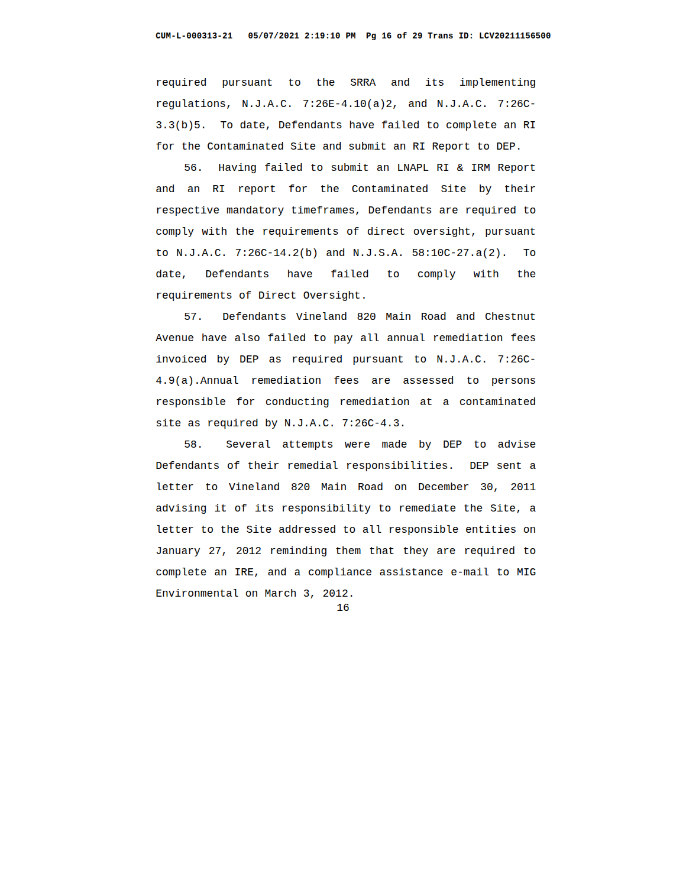CUM-L-000313-21 05/07/2021 2:19:10 PM Pg 16 of 29 Trans ID: LCV20211156500
required pursuant to the SRRA and its implementing regulations, N.J.A.C. 7:26E-4.10(a)2, and N.J.A.C. 7:26C-3.3(b)5. To date, Defendants have failed to complete an RI for the Contaminated Site and submit an RI Report to DEP.
56. Having failed to submit an LNAPL RI & IRM Report and an RI report for the Contaminated Site by their respective mandatory timeframes, Defendants are required to comply with the requirements of direct oversight, pursuant to N.J.A.C. 7:26C-14.2(b) and N.J.S.A. 58:10C-27.a(2). To date, Defendants have failed to comply with the requirements of Direct Oversight.
57. Defendants Vineland 820 Main Road and Chestnut Avenue have also failed to pay all annual remediation fees invoiced by DEP as required pursuant to N.J.A.C. 7:26C-4.9(a).Annual remediation fees are assessed to persons responsible for conducting remediation at a contaminated site as required by N.J.A.C. 7:26C-4.3.
58. Several attempts were made by DEP to advise Defendants of their remedial responsibilities. DEP sent a letter to Vineland 820 Main Road on December 30, 2011 advising it of its responsibility to remediate the Site, a letter to the Site addressed to all responsible entities on January 27, 2012 reminding them that they are required to complete an IRE, and a compliance assistance e-mail to MIG Environmental on March 3, 2012.
16